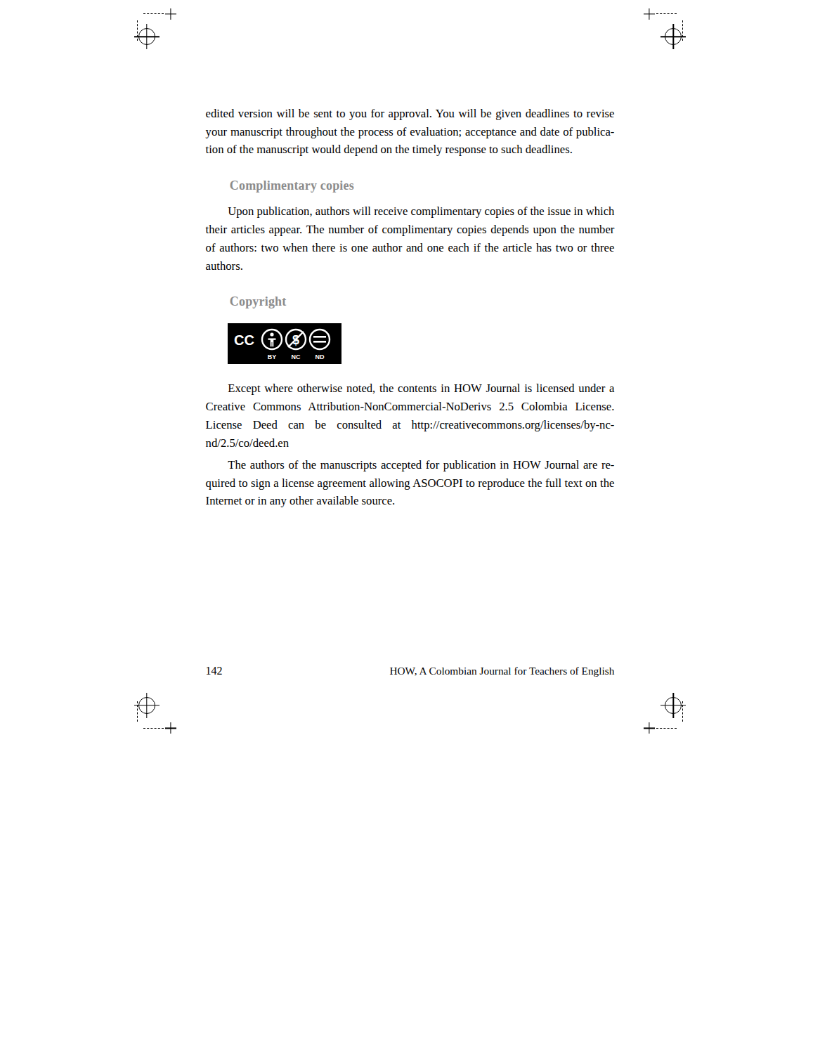edited version will be sent to you for approval. You will be given deadlines to revise your manuscript throughout the process of evaluation; acceptance and date of publication of the manuscript would depend on the timely response to such deadlines.
Complimentary copies
Upon publication, authors will receive complimentary copies of the issue in which their articles appear. The number of complimentary copies depends upon the number of authors: two when there is one author and one each if the article has two or three authors.
Copyright
CC $ BY NC ND
Except where otherwise noted, the contents in HOW Journal is licensed under a Creative Commons Attribution-NonCommercial-NoDerivs 2.5 Colombia License. License Deed can be consulted at http://creativecommons.org/licenses/by-nc-nd/2.5/co/deed.en
The authors of the manuscripts accepted for publication in HOW Journal are required to sign a license agreement allowing ASOCOPI to reproduce the full text on the Internet or in any other available source.
142 HOW, A Colombian Journal for Teachers of English